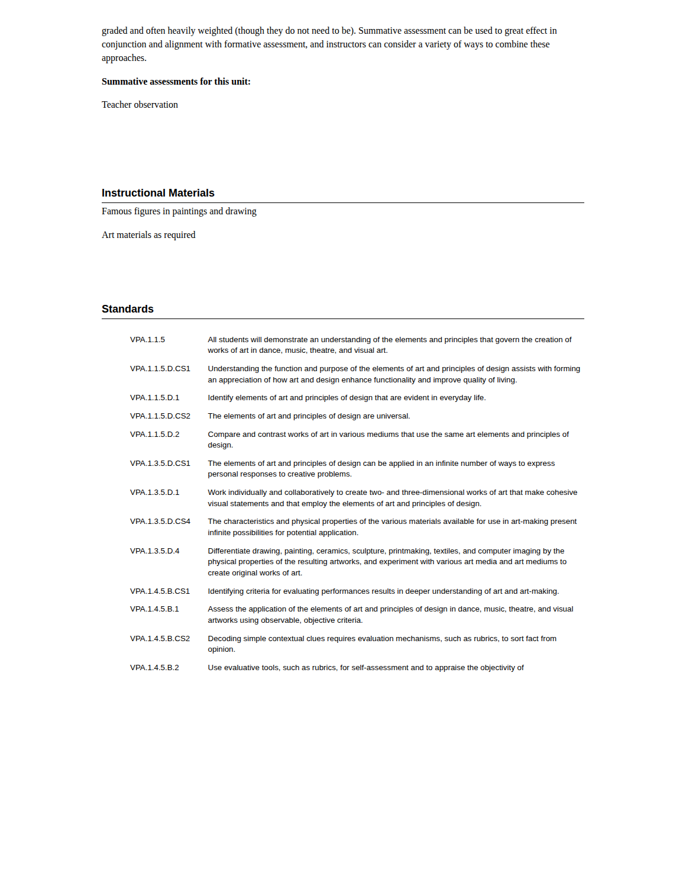graded and often heavily weighted (though they do not need to be). Summative assessment can be used to great effect in conjunction and alignment with formative assessment, and instructors can consider a variety of ways to combine these approaches.
Summative assessments for this unit:
Teacher observation
Instructional Materials
Famous figures in paintings and drawing
Art materials as required
Standards
| VPA.1.1.5 | All students will demonstrate an understanding of the elements and principles that govern the creation of works of art in dance, music, theatre, and visual art. |
| VPA.1.1.5.D.CS1 | Understanding the function and purpose of the elements of art and principles of design assists with forming an appreciation of how art and design enhance functionality and improve quality of living. |
| VPA.1.1.5.D.1 | Identify elements of art and principles of design that are evident in everyday life. |
| VPA.1.1.5.D.CS2 | The elements of art and principles of design are universal. |
| VPA.1.1.5.D.2 | Compare and contrast works of art in various mediums that use the same art elements and principles of design. |
| VPA.1.3.5.D.CS1 | The elements of art and principles of design can be applied in an infinite number of ways to express personal responses to creative problems. |
| VPA.1.3.5.D.1 | Work individually and collaboratively to create two- and three-dimensional works of art that make cohesive visual statements and that employ the elements of art and principles of design. |
| VPA.1.3.5.D.CS4 | The characteristics and physical properties of the various materials available for use in art-making present infinite possibilities for potential application. |
| VPA.1.3.5.D.4 | Differentiate drawing, painting, ceramics, sculpture, printmaking, textiles, and computer imaging by the physical properties of the resulting artworks, and experiment with various art media and art mediums to create original works of art. |
| VPA.1.4.5.B.CS1 | Identifying criteria for evaluating performances results in deeper understanding of art and art-making. |
| VPA.1.4.5.B.1 | Assess the application of the elements of art and principles of design in dance, music, theatre, and visual artworks using observable, objective criteria. |
| VPA.1.4.5.B.CS2 | Decoding simple contextual clues requires evaluation mechanisms, such as rubrics, to sort fact from opinion. |
| VPA.1.4.5.B.2 | Use evaluative tools, such as rubrics, for self-assessment and to appraise the objectivity of |